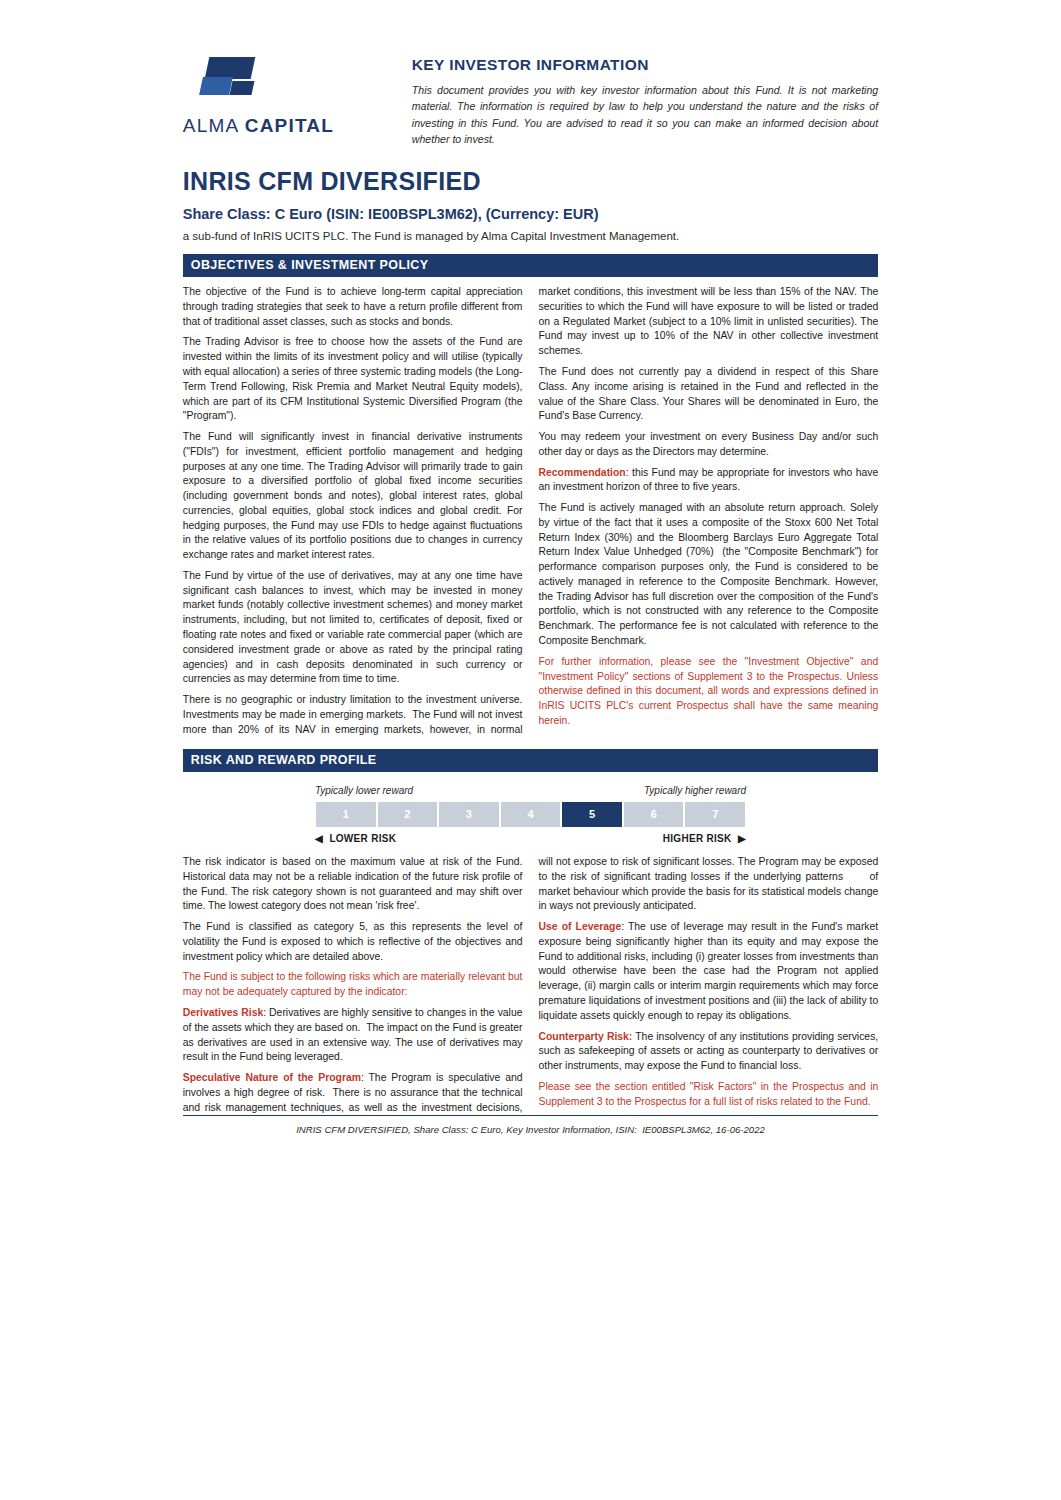ALMA CAPITAL
KEY INVESTOR INFORMATION
This document provides you with key investor information about this Fund. It is not marketing material. The information is required by law to help you understand the nature and the risks of investing in this Fund. You are advised to read it so you can make an informed decision about whether to invest.
INRIS CFM DIVERSIFIED
Share Class: C Euro (ISIN: IE00BSPL3M62), (Currency: EUR)
a sub-fund of InRIS UCITS PLC. The Fund is managed by Alma Capital Investment Management.
OBJECTIVES & INVESTMENT POLICY
The objective of the Fund is to achieve long-term capital appreciation through trading strategies that seek to have a return profile different from that of traditional asset classes, such as stocks and bonds.
The Trading Advisor is free to choose how the assets of the Fund are invested within the limits of its investment policy and will utilise (typically with equal allocation) a series of three systemic trading models (the Long-Term Trend Following, Risk Premia and Market Neutral Equity models), which are part of its CFM Institutional Systemic Diversified Program (the "Program").
The Fund will significantly invest in financial derivative instruments ("FDIs") for investment, efficient portfolio management and hedging purposes at any one time. The Trading Advisor will primarily trade to gain exposure to a diversified portfolio of global fixed income securities (including government bonds and notes), global interest rates, global currencies, global equities, global stock indices and global credit. For hedging purposes, the Fund may use FDIs to hedge against fluctuations in the relative values of its portfolio positions due to changes in currency exchange rates and market interest rates.
The Fund by virtue of the use of derivatives, may at any one time have significant cash balances to invest, which may be invested in money market funds (notably collective investment schemes) and money market instruments, including, but not limited to, certificates of deposit, fixed or floating rate notes and fixed or variable rate commercial paper (which are considered investment grade or above as rated by the principal rating agencies) and in cash deposits denominated in such currency or currencies as may determine from time to time.
There is no geographic or industry limitation to the investment universe. Investments may be made in emerging markets. The Fund will not invest more than 20% of its NAV in emerging markets, however, in normal market conditions, this investment will be less than 15% of the NAV. The securities to which the Fund will have exposure to will be listed or traded on a Regulated Market (subject to a 10% limit in unlisted securities). The Fund may invest up to 10% of the NAV in other collective investment schemes.
The Fund does not currently pay a dividend in respect of this Share Class. Any income arising is retained in the Fund and reflected in the value of the Share Class. Your Shares will be denominated in Euro, the Fund's Base Currency.
You may redeem your investment on every Business Day and/or such other day or days as the Directors may determine.
Recommendation: this Fund may be appropriate for investors who have an investment horizon of three to five years.
The Fund is actively managed with an absolute return approach. Solely by virtue of the fact that it uses a composite of the Stoxx 600 Net Total Return Index (30%) and the Bloomberg Barclays Euro Aggregate Total Return Index Value Unhedged (70%) (the "Composite Benchmark") for performance comparison purposes only, the Fund is considered to be actively managed in reference to the Composite Benchmark. However, the Trading Advisor has full discretion over the composition of the Fund's portfolio, which is not constructed with any reference to the Composite Benchmark. The performance fee is not calculated with reference to the Composite Benchmark.
For further information, please see the "Investment Objective" and "Investment Policy" sections of Supplement 3 to the Prospectus. Unless otherwise defined in this document, all words and expressions defined in InRIS UCITS PLC's current Prospectus shall have the same meaning herein.
RISK AND REWARD PROFILE
Typically lower reward Typically higher reward
1
2
3
4
5
6
7
◀ LOWER RISK HIGHER RISK ▶
The risk indicator is based on the maximum value at risk of the Fund. Historical data may not be a reliable indication of the future risk profile of the Fund. The risk category shown is not guaranteed and may shift over time. The lowest category does not mean 'risk free'.
The Fund is classified as category 5, as this represents the level of volatility the Fund is exposed to which is reflective of the objectives and investment policy which are detailed above.
The Fund is subject to the following risks which are materially relevant but may not be adequately captured by the indicator:
Derivatives Risk: Derivatives are highly sensitive to changes in the value of the assets which they are based on. The impact on the Fund is greater as derivatives are used in an extensive way. The use of derivatives may result in the Fund being leveraged.
Speculative Nature of the Program: The Program is speculative and involves a high degree of risk. There is no assurance that the technical and risk management techniques, as well as the investment decisions, will not expose to risk of significant losses. The Program may be exposed to the risk of significant trading losses if the underlying patterns of market behaviour which provide the basis for its statistical models change in ways not previously anticipated.
Use of Leverage: The use of leverage may result in the Fund's market exposure being significantly higher than its equity and may expose the Fund to additional risks, including (i) greater losses from investments than would otherwise have been the case had the Program not applied leverage, (ii) margin calls or interim margin requirements which may force premature liquidations of investment positions and (iii) the lack of ability to liquidate assets quickly enough to repay its obligations.
Counterparty Risk: The insolvency of any institutions providing services, such as safekeeping of assets or acting as counterparty to derivatives or other instruments, may expose the Fund to financial loss.
Please see the section entitled "Risk Factors" in the Prospectus and in Supplement 3 to the Prospectus for a full list of risks related to the Fund.
INRIS CFM DIVERSIFIED, Share Class: C Euro, Key Investor Information, ISIN: IE00BSPL3M62, 16-06-2022